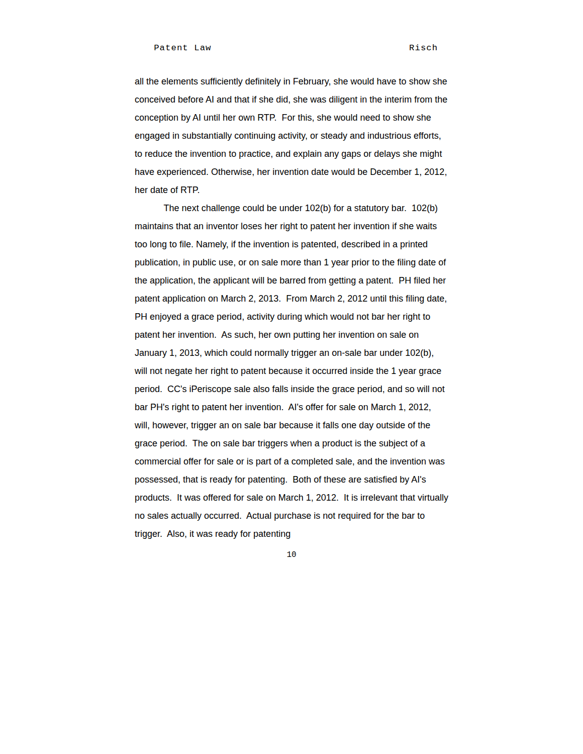Patent Law Risch
all the elements sufficiently definitely in February, she would have to show she conceived before AI and that if she did, she was diligent in the interim from the conception by AI until her own RTP. For this, she would need to show she engaged in substantially continuing activity, or steady and industrious efforts, to reduce the invention to practice, and explain any gaps or delays she might have experienced. Otherwise, her invention date would be December 1, 2012, her date of RTP.
The next challenge could be under 102(b) for a statutory bar. 102(b) maintains that an inventor loses her right to patent her invention if she waits too long to file. Namely, if the invention is patented, described in a printed publication, in public use, or on sale more than 1 year prior to the filing date of the application, the applicant will be barred from getting a patent. PH filed her patent application on March 2, 2013. From March 2, 2012 until this filing date, PH enjoyed a grace period, activity during which would not bar her right to patent her invention. As such, her own putting her invention on sale on January 1, 2013, which could normally trigger an on-sale bar under 102(b), will not negate her right to patent because it occurred inside the 1 year grace period. CC's iPeriscope sale also falls inside the grace period, and so will not bar PH's right to patent her invention. AI's offer for sale on March 1, 2012, will, however, trigger an on sale bar because it falls one day outside of the grace period. The on sale bar triggers when a product is the subject of a commercial offer for sale or is part of a completed sale, and the invention was possessed, that is ready for patenting. Both of these are satisfied by AI's products. It was offered for sale on March 1, 2012. It is irrelevant that virtually no sales actually occurred. Actual purchase is not required for the bar to trigger. Also, it was ready for patenting
10